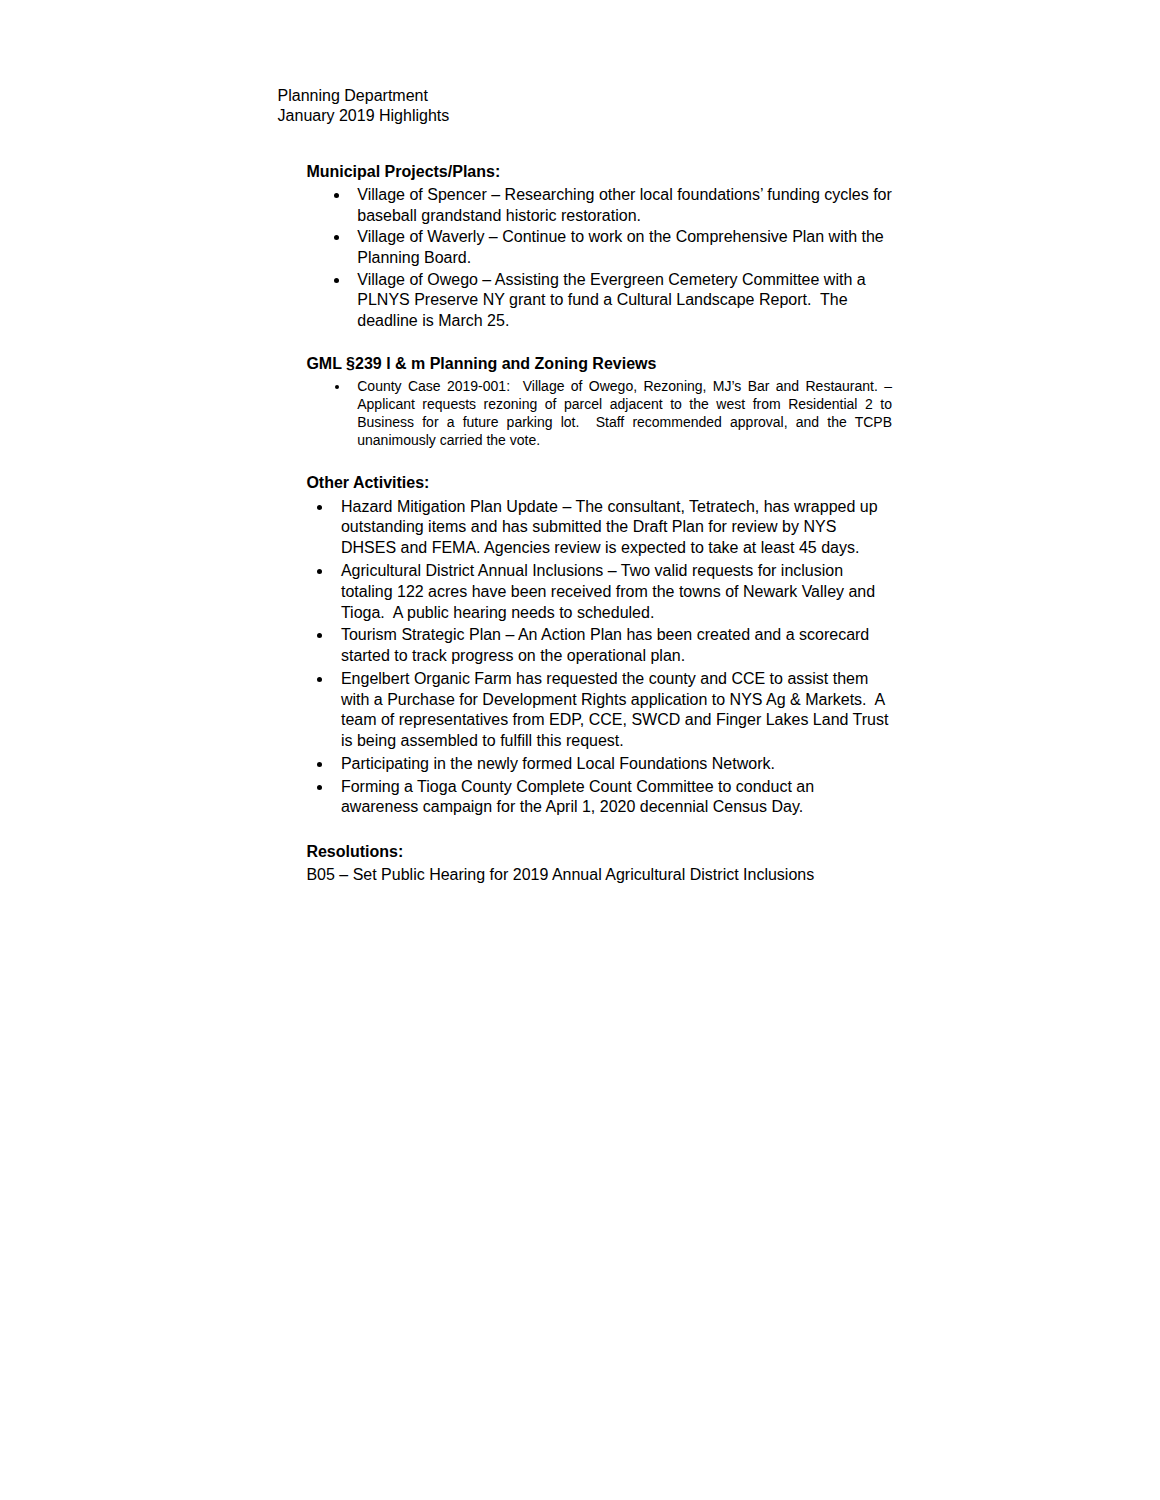Planning Department
January 2019 Highlights
Municipal Projects/Plans:
Village of Spencer – Researching other local foundations’ funding cycles for baseball grandstand historic restoration.
Village of Waverly – Continue to work on the Comprehensive Plan with the Planning Board.
Village of Owego – Assisting the Evergreen Cemetery Committee with a PLNYS Preserve NY grant to fund a Cultural Landscape Report. The deadline is March 25.
GML §239 l & m Planning and Zoning Reviews
County Case 2019-001: Village of Owego, Rezoning, MJ’s Bar and Restaurant. – Applicant requests rezoning of parcel adjacent to the west from Residential 2 to Business for a future parking lot. Staff recommended approval, and the TCPB unanimously carried the vote.
Other Activities:
Hazard Mitigation Plan Update – The consultant, Tetratech, has wrapped up outstanding items and has submitted the Draft Plan for review by NYS DHSES and FEMA. Agencies review is expected to take at least 45 days.
Agricultural District Annual Inclusions – Two valid requests for inclusion totaling 122 acres have been received from the towns of Newark Valley and Tioga. A public hearing needs to scheduled.
Tourism Strategic Plan – An Action Plan has been created and a scorecard started to track progress on the operational plan.
Engelbert Organic Farm has requested the county and CCE to assist them with a Purchase for Development Rights application to NYS Ag & Markets. A team of representatives from EDP, CCE, SWCD and Finger Lakes Land Trust is being assembled to fulfill this request.
Participating in the newly formed Local Foundations Network.
Forming a Tioga County Complete Count Committee to conduct an awareness campaign for the April 1, 2020 decennial Census Day.
Resolutions:
B05 – Set Public Hearing for 2019 Annual Agricultural District Inclusions